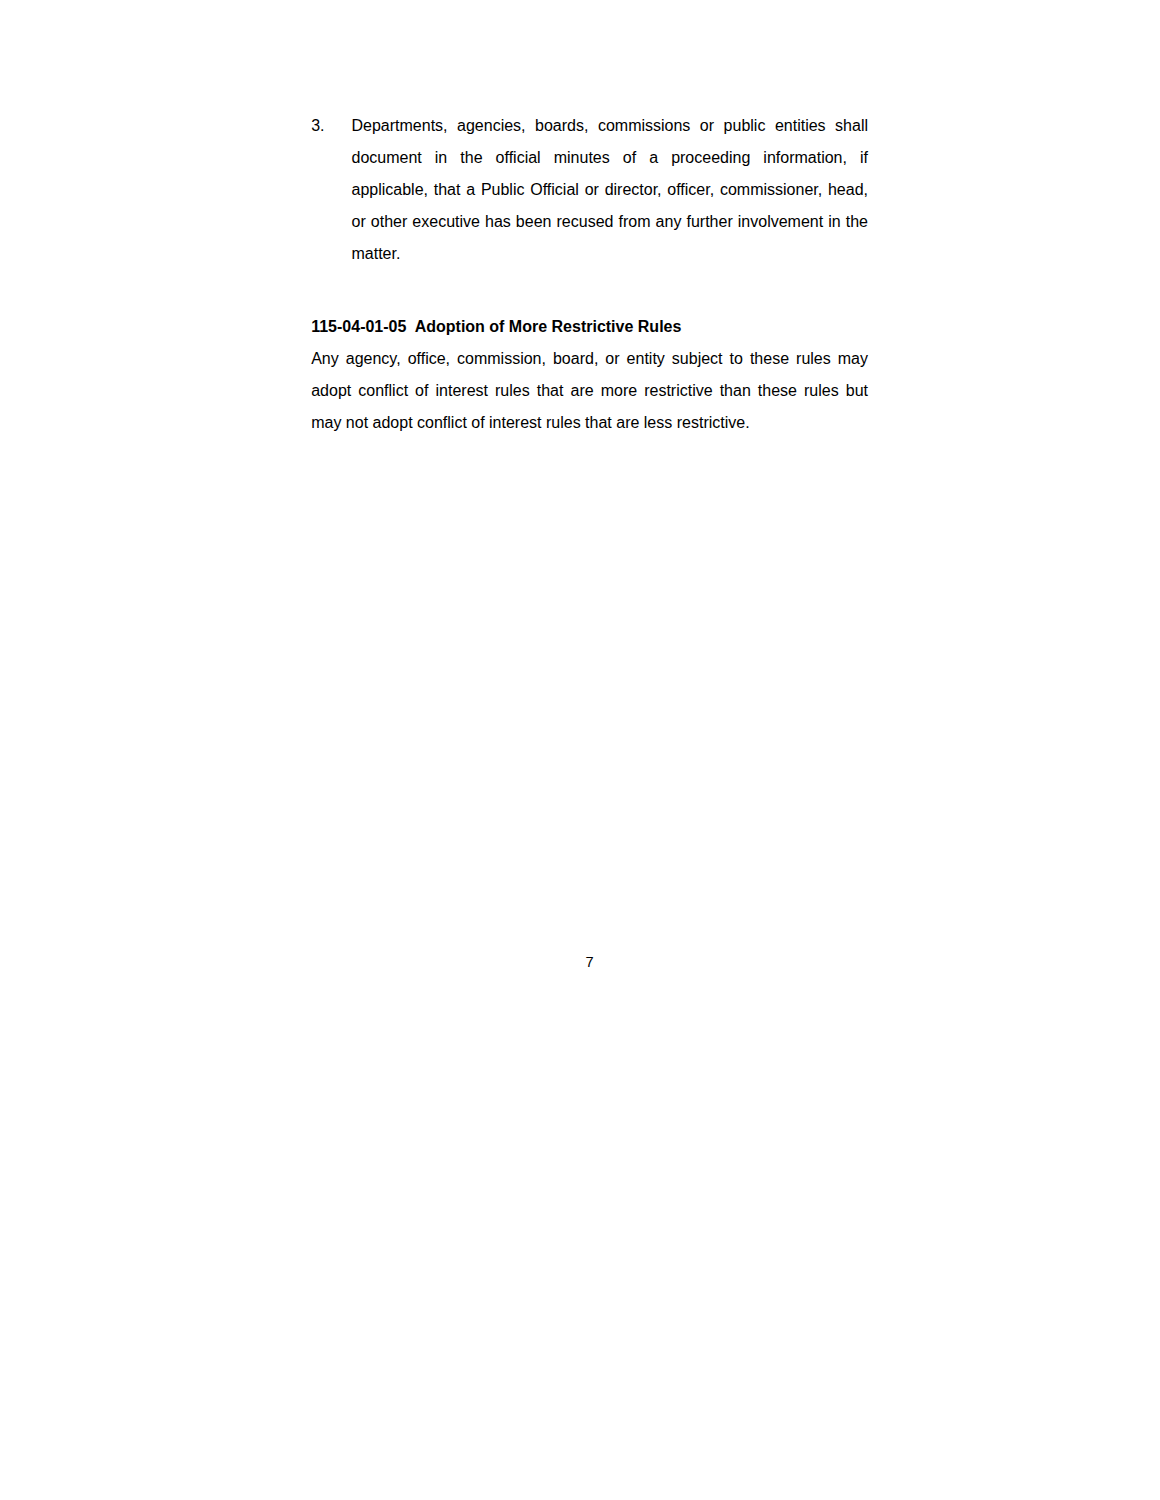3. Departments, agencies, boards, commissions or public entities shall document in the official minutes of a proceeding information, if applicable, that a Public Official or director, officer, commissioner, head, or other executive has been recused from any further involvement in the matter.
115-04-01-05 Adoption of More Restrictive Rules
Any agency, office, commission, board, or entity subject to these rules may adopt conflict of interest rules that are more restrictive than these rules but may not adopt conflict of interest rules that are less restrictive.
7